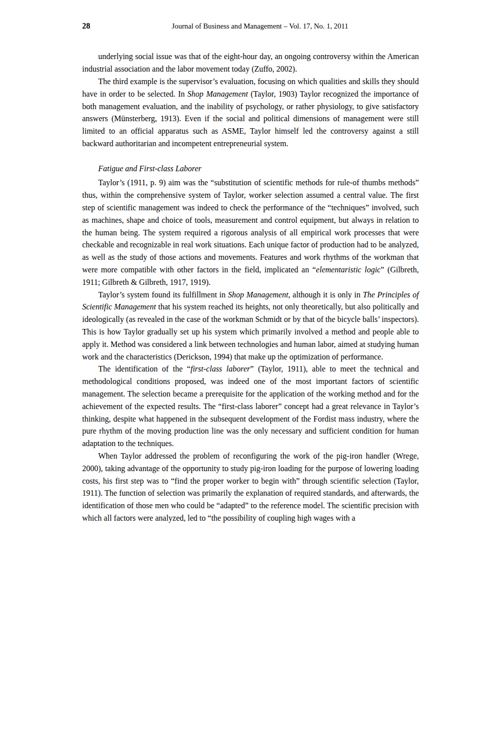28 Journal of Business and Management – Vol. 17, No. 1, 2011
underlying social issue was that of the eight-hour day, an ongoing controversy within the American industrial association and the labor movement today (Zuffo, 2002).
The third example is the supervisor’s evaluation, focusing on which qualities and skills they should have in order to be selected. In Shop Management (Taylor, 1903) Taylor recognized the importance of both management evaluation, and the inability of psychology, or rather physiology, to give satisfactory answers (Münsterberg, 1913). Even if the social and political dimensions of management were still limited to an official apparatus such as ASME, Taylor himself led the controversy against a still backward authoritarian and incompetent entrepreneurial system.
Fatigue and First-class Laborer
Taylor’s (1911, p. 9) aim was the “substitution of scientific methods for rule-of thumbs methods” thus, within the comprehensive system of Taylor, worker selection assumed a central value. The first step of scientific management was indeed to check the performance of the “techniques” involved, such as machines, shape and choice of tools, measurement and control equipment, but always in relation to the human being. The system required a rigorous analysis of all empirical work processes that were checkable and recognizable in real work situations. Each unique factor of production had to be analyzed, as well as the study of those actions and movements. Features and work rhythms of the workman that were more compatible with other factors in the field, implicated an “elementaristic logic” (Gilbreth, 1911; Gilbreth & Gilbreth, 1917, 1919).
Taylor’s system found its fulfillment in Shop Management, although it is only in The Principles of Scientific Management that his system reached its heights, not only theoretically, but also politically and ideologically (as revealed in the case of the workman Schmidt or by that of the bicycle balls’ inspectors). This is how Taylor gradually set up his system which primarily involved a method and people able to apply it. Method was considered a link between technologies and human labor, aimed at studying human work and the characteristics (Derickson, 1994) that make up the optimization of performance.
The identification of the “first-class laborer” (Taylor, 1911), able to meet the technical and methodological conditions proposed, was indeed one of the most important factors of scientific management. The selection became a prerequisite for the application of the working method and for the achievement of the expected results. The “first-class laborer” concept had a great relevance in Taylor’s thinking, despite what happened in the subsequent development of the Fordist mass industry, where the pure rhythm of the moving production line was the only necessary and sufficient condition for human adaptation to the techniques.
When Taylor addressed the problem of reconfiguring the work of the pig-iron handler (Wrege, 2000), taking advantage of the opportunity to study pig-iron loading for the purpose of lowering loading costs, his first step was to “find the proper worker to begin with” through scientific selection (Taylor, 1911). The function of selection was primarily the explanation of required standards, and afterwards, the identification of those men who could be “adapted” to the reference model. The scientific precision with which all factors were analyzed, led to “the possibility of coupling high wages with a